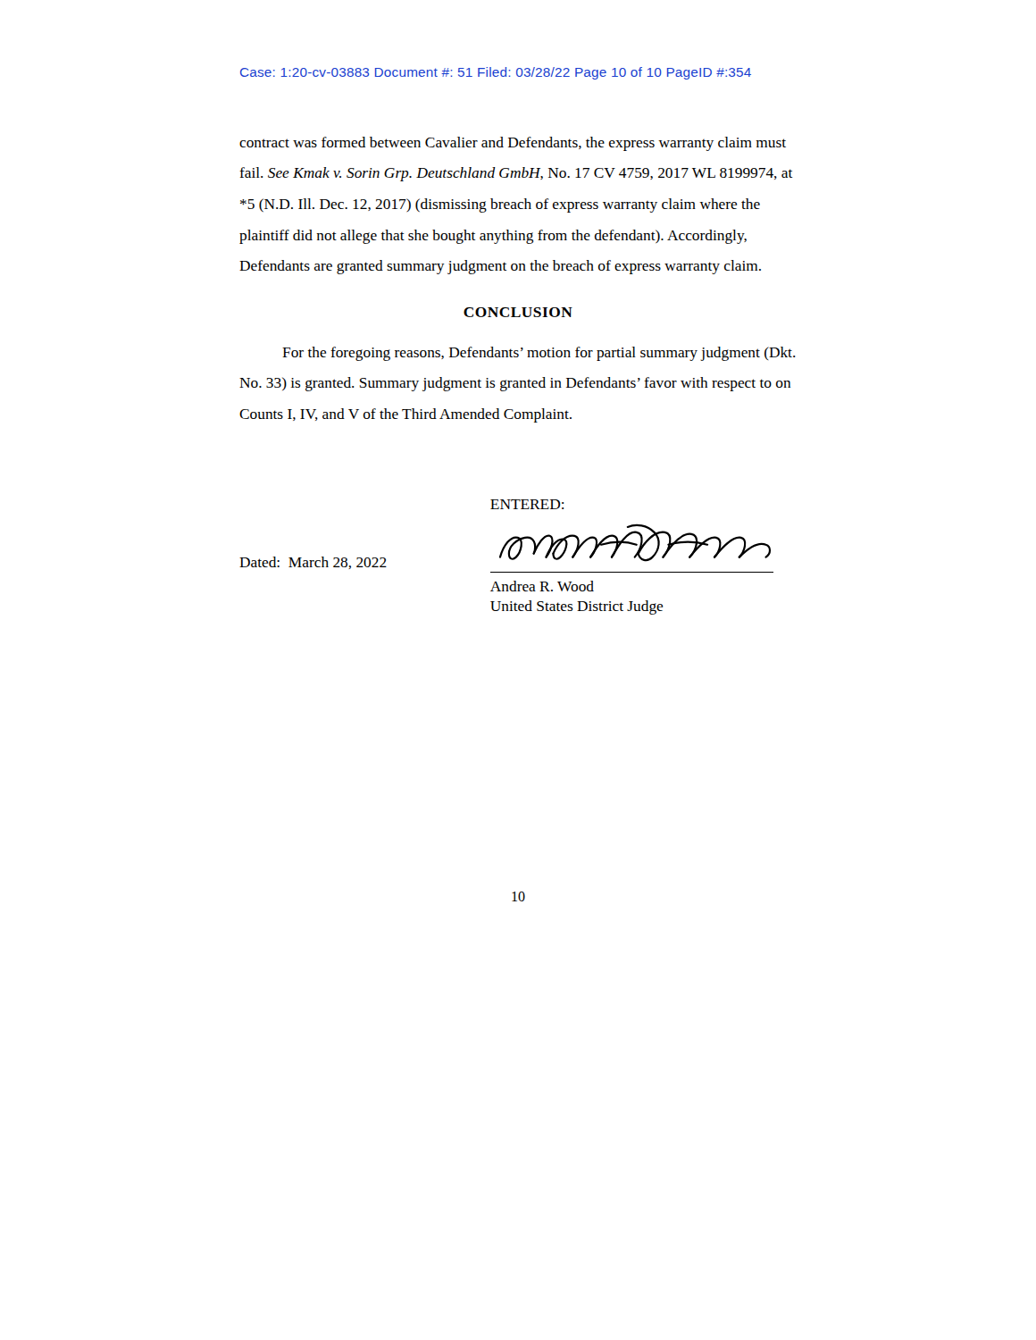Case: 1:20-cv-03883 Document #: 51 Filed: 03/28/22 Page 10 of 10 PageID #:354
contract was formed between Cavalier and Defendants, the express warranty claim must fail. See Kmak v. Sorin Grp. Deutschland GmbH, No. 17 CV 4759, 2017 WL 8199974, at *5 (N.D. Ill. Dec. 12, 2017) (dismissing breach of express warranty claim where the plaintiff did not allege that she bought anything from the defendant). Accordingly, Defendants are granted summary judgment on the breach of express warranty claim.
CONCLUSION
For the foregoing reasons, Defendants’ motion for partial summary judgment (Dkt. No. 33) is granted. Summary judgment is granted in Defendants’ favor with respect to on Counts I, IV, and V of the Third Amended Complaint.
Dated: March 28, 2022
ENTERED:
Andrea R. Wood
United States District Judge
10